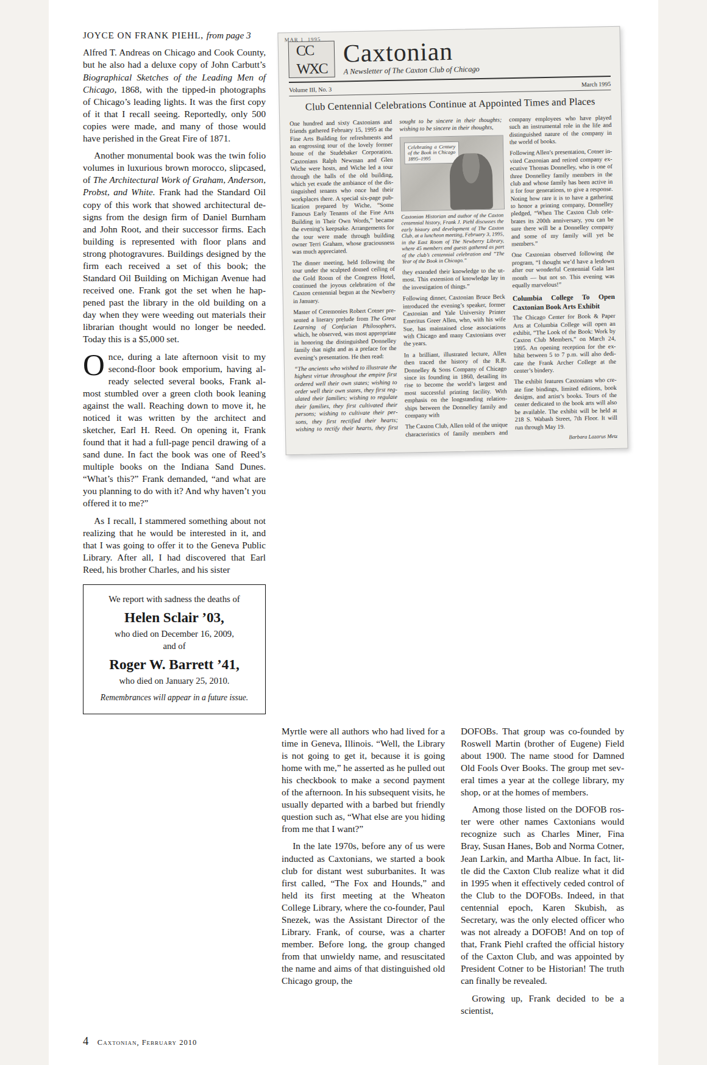Joyce on Frank Piehl, from page 3
Alfred T. Andreas on Chicago and Cook County, but he also had a deluxe copy of John Carbutt’s Biographical Sketches of the Leading Men of Chicago, 1868, with the tipped-in photographs of Chicago’s leading lights. It was the first copy of it that I recall seeing. Reportedly, only 500 copies were made, and many of those would have perished in the Great Fire of 1871.
Another monumental book was the twin folio volumes in luxurious brown morocco, slipcased, of The Architectural Work of Graham, Anderson, Probst, and White. Frank had the Standard Oil copy of this work that showed architectural designs from the design firm of Daniel Burnham and John Root, and their successor firms. Each building is represented with floor plans and strong photogravures. Buildings designed by the firm each received a set of this book; the Standard Oil Building on Michigan Avenue had received one. Frank got the set when he happened past the library in the old building on a day when they were weeding out materials their librarian thought would no longer be needed. Today this is a $5,000 set.
Once, during a late afternoon visit to my second-floor book emporium, having already selected several books, Frank almost stumbled over a green cloth book leaning against the wall. Reaching down to move it, he noticed it was written by the architect and sketcher, Earl H. Reed. On opening it, Frank found that it had a full-page pencil drawing of a sand dune. In fact the book was one of Reed’s multiple books on the Indiana Sand Dunes. “What’s this?” Frank demanded, “and what are you planning to do with it? And why haven’t you offered it to me?”
As I recall, I stammered something about not realizing that he would be interested in it, and that I was going to offer it to the Geneva Public Library. After all, I had discovered that Earl Reed, his brother Charles, and his sister
We report with sadness the deaths of Helen Sclair ’03, who died on December 16, 2009,
and of Roger W. Barrett ’41, who died on January 25, 2010. Remembrances will appear in a future issue.
MAR 1 1995
CC
WXC
Caxtonian
A Newsletter of The Caxton Club of Chicago
Volume III, No. 3 March 1995
Club Centennial Celebrations Continue at Appointed Times and Places
One hundred and sixty Caxtonians and friends gathered February 15, 1995 at the Fine Arts Building for refreshments and an engrossing tour of the lovely former home of the Studebaker Corporation. Caxtonians Ralph Newman and Glen Wiche were hosts, and Wiche led a tour through the halls of the old building, which yet exude the ambiance of the distinguished tenants who once had their workplaces there. A special six-page publication prepared by Wiche, “Some Famous Early Tenants of the Fine Arts Building in Their Own Words,” became the evening’s keepsake. Arrangements for the tour were made through building owner Terri Graham, whose graciousness was much appreciated.
The dinner meeting, held following the tour under the sculpted domed ceiling of the Gold Room of the Congress Hotel, continued the joyous celebration of the Caxton centennial begun at the Newberry in January.
Master of Ceremonies Robert Cotner presented a literary prelude from The Great Learning of Confucian Philosophers, which, he observed, was most appropriate in honoring the distinguished Donnelley family that night and as a preface for the evening’s presentation. He then read:
“The ancients who wished to illustrate the highest virtue throughout the empire first ordered well their own states; wishing to order well their own states, they first regulated their families; wishing to regulate their families, they first cultivated their persons; wishing to cultivate their persons, they first rectified their hearts; wishing to rectify their hearts, they first sought to be sincere in their thoughts; wishing to be sincere in their thoughts,
Celebrating a Century of the Book in Chicago 1895–1995
Caxtonian Historian and author of the Caxton centennial history, Frank J. Piehl discusses the early history and development of The Caxton Club, at a luncheon meeting, February 3, 1995, in the East Room of The Newberry Library, where 45 members and guests gathered as part of the club’s centennial celebration and “The Year of the Book in Chicago.”
they extended their knowledge to the utmost. This extension of knowledge lay in the investigation of things.”
Following dinner, Caxtonian Bruce Beck introduced the evening’s speaker, former Caxtonian and Yale University Printer Emeritus Greer Allen, who, with his wife Sue, has maintained close associations with Chicago and many Caxtonians over the years.
In a brilliant, illustrated lecture, Allen then traced the history of the R.R. Donnelley & Sons Company of Chicago since its founding in 1860, detailing its rise to become the world’s largest and most successful printing facility. With emphasis on the longstanding relationships between the Donnelley family and company with
The Caxton Club, Allen told of the unique characteristics of family members and company employees who have played such an instrumental role in the life and distinguished nature of the company in the world of books.
Following Allen’s presentation, Cotner invited Caxtonian and retired company executive Thomas Donnelley, who is one of three Donnelley family members in the club and whose family has been active in it for four generations, to give a response. Noting how rare it is to have a gathering to honor a printing company, Donnelley pledged, “When The Caxton Club celebrates its 200th anniversary, you can be sure there will be a Donnelley company and some of my family will yet be members.”
One Caxtonian observed following the program, “I thought we’d have a letdown after our wonderful Centennial Gala last month — but not so. This evening was equally marvelous!”
Columbia College To Open Caxtonian Book Arts Exhibit
The Chicago Center for Book & Paper Arts at Columbia College will open an exhibit, “The Look of the Book: Work by Caxton Club Members,” on March 24, 1995. An opening reception for the exhibit between 5 to 7 p.m. will also dedicate the Frank Archer College at the center’s bindery.
The exhibit features Caxtonians who create fine bindings, limited editions, book designs, and artist’s books. Tours of the center dedicated to the book arts will also be available. The exhibit will be held at 218 S. Wabash Street, 7th Floor. It will run through May 19.
Barbara Lazarus Metz
Myrtle were all authors who had lived for a time in Geneva, Illinois. “Well, the Library is not going to get it, because it is going home with me,” he asserted as he pulled out his checkbook to make a second payment of the afternoon. In his subsequent visits, he usually departed with a barbed but friendly question such as, “What else are you hiding from me that I want?”
In the late 1970s, before any of us were inducted as Caxtonians, we started a book club for distant west suburbanites. It was first called, “The Fox and Hounds,” and held its first meeting at the Wheaton College Library, where the co-founder, Paul Snezek, was the Assistant Director of the Library. Frank, of course, was a charter member. Before long, the group changed from that unwieldy name, and resuscitated the name and aims of that distinguished old Chicago group, the
DOFOBs. That group was co-founded by Roswell Martin (brother of Eugene) Field about 1900. The name stood for Damned Old Fools Over Books. The group met several times a year at the college library, my shop, or at the homes of members.
Among those listed on the DOFOB roster were other names Caxtonians would recognize such as Charles Miner, Fina Bray, Susan Hanes, Bob and Norma Cotner, Jean Larkin, and Martha Albue. In fact, little did the Caxton Club realize what it did in 1995 when it effectively ceded control of the Club to the DOFOBs. Indeed, in that centennial epoch, Karen Skubish, as Secretary, was the only elected officer who was not already a DOFOB! And on top of that, Frank Piehl crafted the official history of the Caxton Club, and was appointed by President Cotner to be Historian! The truth can finally be revealed.
Growing up, Frank decided to be a scientist,
4 Caxtonian, February 2010